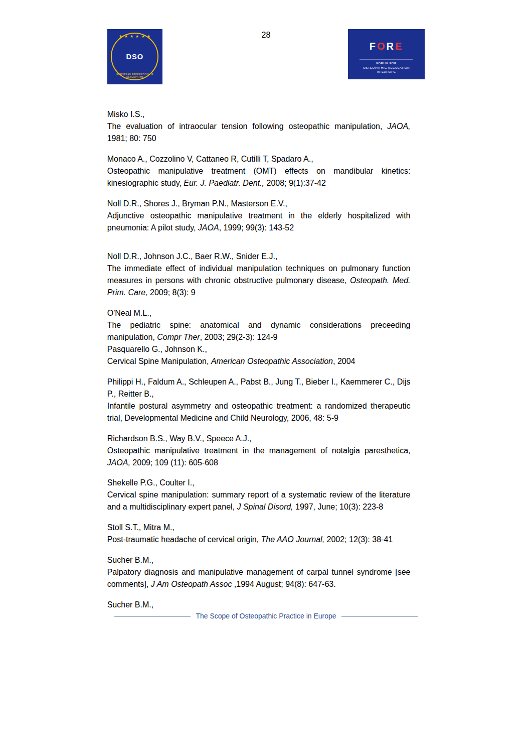28
★ ★ ★ ★ ★ ★
DSO
EUROPEAN FEDERATION OF OSTEOPATHS
FORE
FORUM FOR
OSTEOPATHIC REGULATION
IN EUROPE
Misko I.S.,
The evaluation of intraocular tension following osteopathic manipulation, JAOA, 1981; 80: 750
Monaco A., Cozzolino V, Cattaneo R, Cutilli T, Spadaro A.,
Osteopathic manipulative treatment (OMT) effects on mandibular kinetics: kinesiographic study, Eur. J. Paediatr. Dent., 2008; 9(1):37-42
Noll D.R., Shores J., Bryman P.N., Masterson E.V.,
Adjunctive osteopathic manipulative treatment in the elderly hospitalized with pneumonia: A pilot study, JAOA, 1999; 99(3): 143-52
Noll D.R., Johnson J.C., Baer R.W., Snider E.J.,
The immediate effect of individual manipulation techniques on pulmonary function measures in persons with chronic obstructive pulmonary disease, Osteopath. Med. Prim. Care, 2009; 8(3): 9
O'Neal M.L.,
The pediatric spine: anatomical and dynamic considerations preceeding manipulation, Compr Ther, 2003; 29(2-3): 124-9
Pasquarello G., Johnson K.,
Cervical Spine Manipulation, American Osteopathic Association, 2004
Philippi H., Faldum A., Schleupen A., Pabst B., Jung T., Bieber I., Kaemmerer C., Dijs P., Reitter B.,
Infantile postural asymmetry and osteopathic treatment: a randomized therapeutic trial, Developmental Medicine and Child Neurology, 2006, 48: 5-9
Richardson B.S., Way B.V., Speece A.J.,
Osteopathic manipulative treatment in the management of notalgia paresthetica, JAOA, 2009; 109 (11): 605-608
Shekelle P.G., Coulter I.,
Cervical spine manipulation: summary report of a systematic review of the literature and a multidisciplinary expert panel, J Spinal Disord, 1997, June; 10(3): 223-8
Stoll S.T., Mitra M.,
Post-traumatic headache of cervical origin, The AAO Journal, 2002; 12(3): 38-41
Sucher B.M.,
Palpatory diagnosis and manipulative management of carpal tunnel syndrome [see comments], J Am Osteopath Assoc ,1994 August; 94(8): 647-63.
Sucher B.M.,
The Scope of Osteopathic Practice in Europe